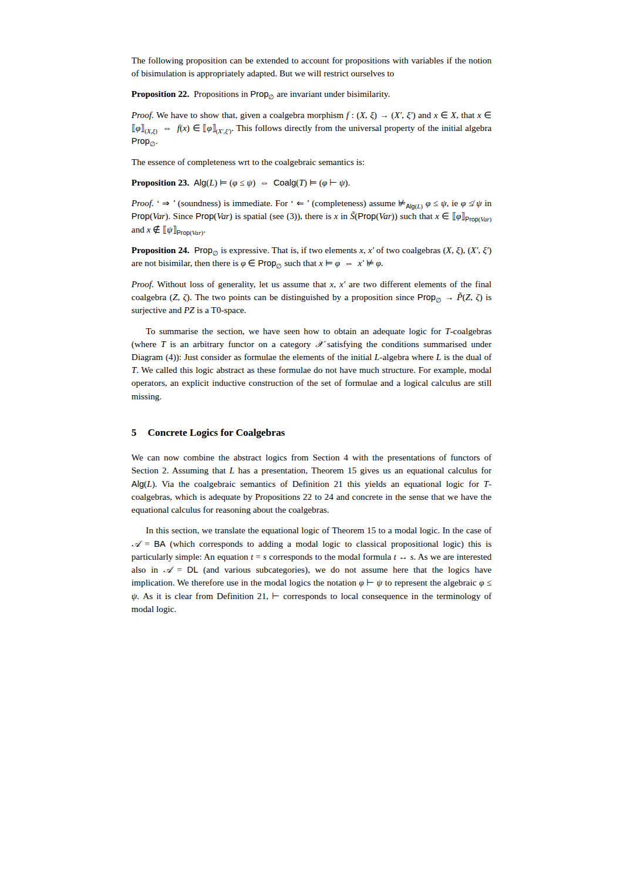The following proposition can be extended to account for propositions with variables if the notion of bisimulation is appropriately adapted. But we will restrict ourselves to
Proposition 22. Propositions in Prop∅ are invariant under bisimilarity.
Proof. We have to show that, given a coalgebra morphism f : (X, ξ) → (X′, ξ′) and x ∈ X, that x ∈ ⟦φ⟧(X,ξ) ⇔ f(x) ∈ ⟦φ⟧(X′,ξ′). This follows directly from the universal property of the initial algebra Prop∅.
The essence of completeness wrt to the coalgebraic semantics is:
Proposition 23. Alg(L) ⊨ (φ ≤ ψ) ⇔ Coalg(T) ⊨ (φ ⊢ ψ).
Proof. ‘ ⇒ ’ (soundness) is immediate. For ‘ ⇐ ’ (completeness) assume ⊭Alg(L) φ ≤ ψ, ie φ ≰ ψ in Prop(Var). Since Prop(Var) is spatial (see (3)), there is x in S̃(Prop(Var)) such that x ∈ ⟦φ⟧Prop(Var) and x ∉ ⟦ψ⟧Prop(Var).
Proposition 24. Prop∅ is expressive. That is, if two elements x, x′ of two coalgebras (X, ξ), (X′, ξ′) are not bisimilar, then there is φ ∈ Prop∅ such that x ⊨ φ ⇔ x′ ⊭ φ.
Proof. Without loss of generality, let us assume that x, x′ are two different elements of the final coalgebra (Z, ζ). The two points can be distinguished by a proposition since Prop∅ → P̃(Z, ζ) is surjective and PZ is a T0-space.
To summarise the section, we have seen how to obtain an adequate logic for T-coalgebras (where T is an arbitrary functor on a category 𝒳 satisfying the conditions summarised under Diagram (4)): Just consider as formulae the elements of the initial L-algebra where L is the dual of T. We called this logic abstract as these formulae do not have much structure. For example, modal operators, an explicit inductive construction of the set of formulae and a logical calculus are still missing.
5 Concrete Logics for Coalgebras
We can now combine the abstract logics from Section 4 with the presentations of functors of Section 2. Assuming that L has a presentation, Theorem 15 gives us an equational calculus for Alg(L). Via the coalgebraic semantics of Definition 21 this yields an equational logic for T-coalgebras, which is adequate by Propositions 22 to 24 and concrete in the sense that we have the equational calculus for reasoning about the coalgebras.
In this section, we translate the equational logic of Theorem 15 to a modal logic. In the case of 𝒜 = BA (which corresponds to adding a modal logic to classical propositional logic) this is particularly simple: An equation t = s corresponds to the modal formula t ↔ s. As we are interested also in 𝒜 = DL (and various subcategories), we do not assume here that the logics have implication. We therefore use in the modal logics the notation φ ⊢ ψ to represent the algebraic φ ≤ ψ. As it is clear from Definition 21, ⊢ corresponds to local consequence in the terminology of modal logic.